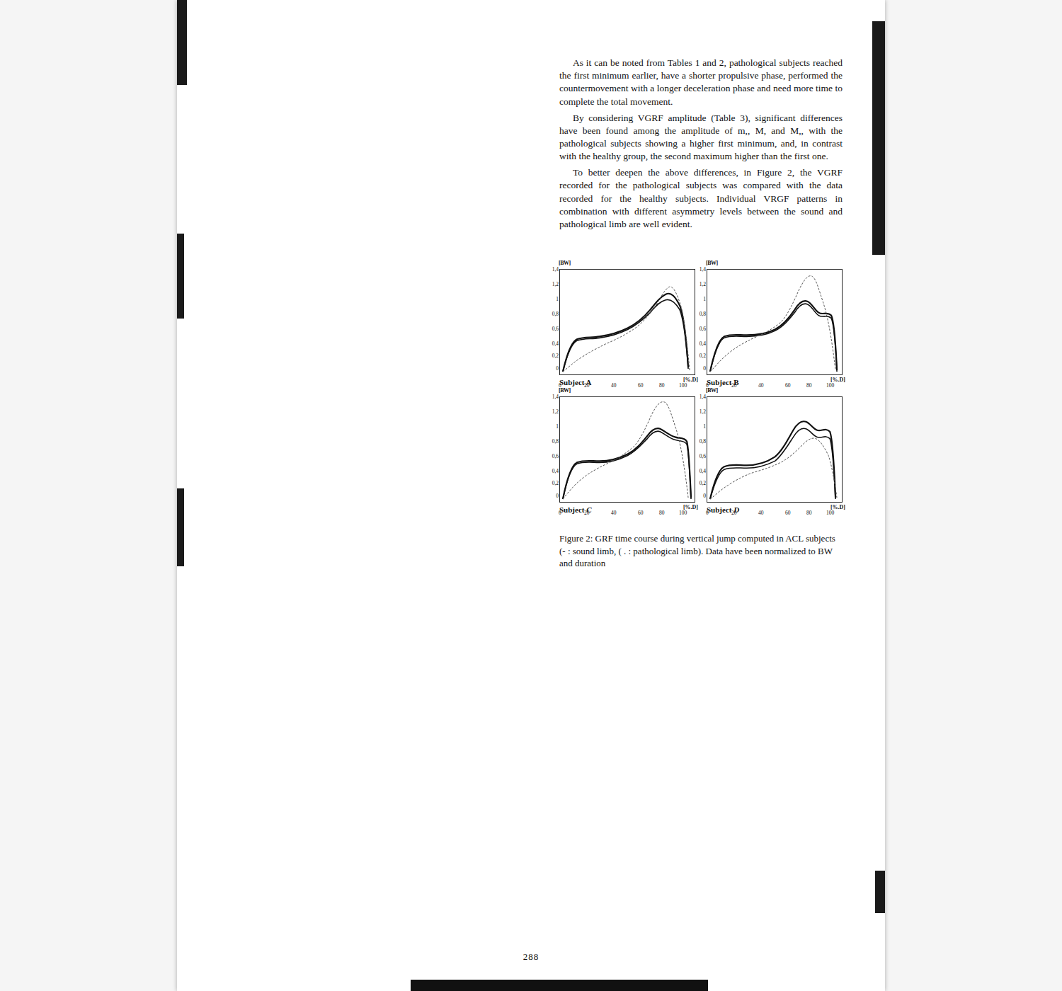As it can be noted from Tables 1 and 2, pathological subjects reached the first minimum earlier, have a shorter propulsive phase, performed the countermovement with a longer deceleration phase and need more time to complete the total movement.
By considering VGRF amplitude (Table 3), significant differences have been found among the amplitude of m,, M, and M,, with the pathological subjects showing a higher first minimum, and, in contrast with the healthy group, the second maximum higher than the first one.
To better deepen the above differences, in Figure 2, the VGRF recorded for the pathological subjects was compared with the data recorded for the healthy subjects. Individual VRGF patterns in combination with different asymmetry levels between the sound and pathological limb are well evident.
[BW]
[%.D]
1,4 1,2 1 0,8 0,6 0,4 0,2 0
0 20 40 60 80 100
[BW]
[%.D]
1,4 1,2 1 0,8 0,6 0,4 0,2 0
0 20 40 60 80 100
Subject A
Subject B
[BW]
[%.D]
1,4 1,2 1 0,8 0,6 0,4 0,2 0
0 20 40 60 80 100
[BW]
[%.D]
1,4 1,2 1 0,8 0,6 0,4 0,2 0
0 20 40 60 80 100
Subject C
Subject D
Figure 2: GRF time course during vertical jump computed in ACL subjects (- : sound limb, ( . : pathological limb). Data have been normalized to BW and duration
288